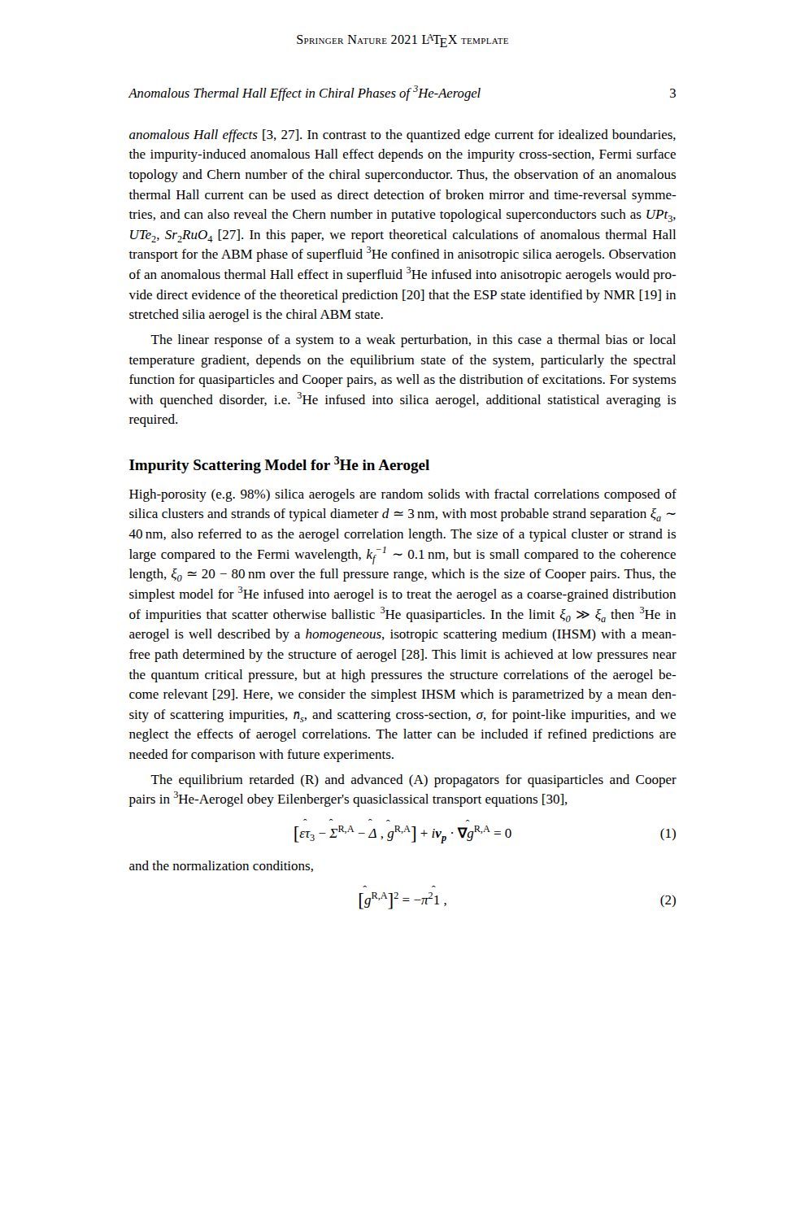Springer Nature 2021 LATEX template
Anomalous Thermal Hall Effect in Chiral Phases of 3He-Aerogel 3
anomalous Hall effects [3, 27]. In contrast to the quantized edge current for idealized boundaries, the impurity-induced anomalous Hall effect depends on the impurity cross-section, Fermi surface topology and Chern number of the chiral superconductor. Thus, the observation of an anomalous thermal Hall current can be used as direct detection of broken mirror and time-reversal symmetries, and can also reveal the Chern number in putative topological superconductors such as UPt3, UTe2, Sr2RuO4 [27]. In this paper, we report theoretical calculations of anomalous thermal Hall transport for the ABM phase of superfluid 3He confined in anisotropic silica aerogels. Observation of an anomalous thermal Hall effect in superfluid 3He infused into anisotropic aerogels would provide direct evidence of the theoretical prediction [20] that the ESP state identified by NMR [19] in stretched silia aerogel is the chiral ABM state.
The linear response of a system to a weak perturbation, in this case a thermal bias or local temperature gradient, depends on the equilibrium state of the system, particularly the spectral function for quasiparticles and Cooper pairs, as well as the distribution of excitations. For systems with quenched disorder, i.e. 3He infused into silica aerogel, additional statistical averaging is required.
Impurity Scattering Model for 3He in Aerogel
High-porosity (e.g. 98%) silica aerogels are random solids with fractal correlations composed of silica clusters and strands of typical diameter d ≃ 3 nm, with most probable strand separation ξa ∼ 40 nm, also referred to as the aerogel correlation length. The size of a typical cluster or strand is large compared to the Fermi wavelength, kf−1 ∼ 0.1 nm, but is small compared to the coherence length, ξ0 ≃ 20 − 80 nm over the full pressure range, which is the size of Cooper pairs. Thus, the simplest model for 3He infused into aerogel is to treat the aerogel as a coarse-grained distribution of impurities that scatter otherwise ballistic 3He quasiparticles. In the limit ξ0 ≫ ξa then 3He in aerogel is well described by a homogeneous, isotropic scattering medium (IHSM) with a mean-free path determined by the structure of aerogel [28]. This limit is achieved at low pressures near the quantum critical pressure, but at high pressures the structure correlations of the aerogel become relevant [29]. Here, we consider the simplest IHSM which is parametrized by a mean density of scattering impurities, n̄s, and scattering cross-section, σ, for point-like impurities, and we neglect the effects of aerogel correlations. The latter can be included if refined predictions are needed for comparison with future experiments.
The equilibrium retarded (R) and advanced (A) propagators for quasiparticles and Cooper pairs in 3He-Aerogel obey Eilenberger's quasiclassical transport equations [30],
[ε̂τ3 − ̂ΣR,A − ̂Δ , ̂gR,A] + ivp · ∇̂gR,A = 0
(1)
and the normalization conditions,
[̂gR,A]2 = −π2̂1 ,
(2)